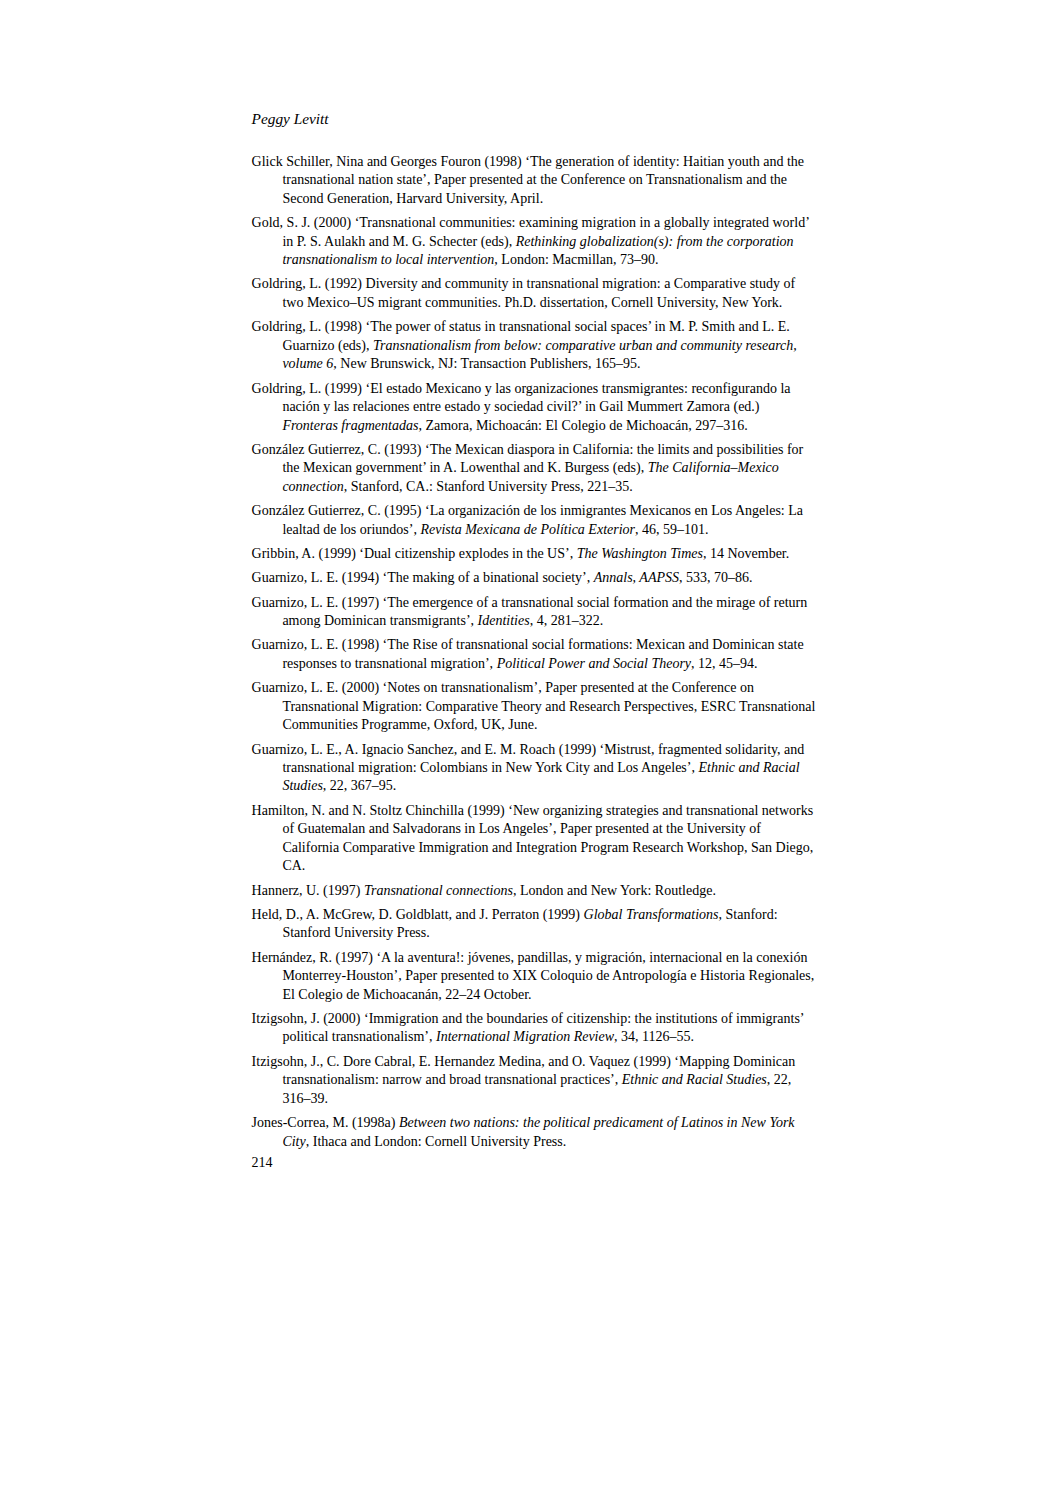Peggy Levitt
Glick Schiller, Nina and Georges Fouron (1998) ‘The generation of identity: Haitian youth and the transnational nation state’, Paper presented at the Conference on Transnationalism and the Second Generation, Harvard University, April.
Gold, S. J. (2000) ‘Transnational communities: examining migration in a globally integrated world’ in P. S. Aulakh and M. G. Schecter (eds), Rethinking globalization(s): from the corporation transnationalism to local intervention, London: Macmillan, 73–90.
Goldring, L. (1992) Diversity and community in transnational migration: a Comparative study of two Mexico–US migrant communities. Ph.D. dissertation, Cornell University, New York.
Goldring, L. (1998) ‘The power of status in transnational social spaces’ in M. P. Smith and L. E. Guarnizo (eds), Transnationalism from below: comparative urban and community research, volume 6, New Brunswick, NJ: Transaction Publishers, 165–95.
Goldring, L. (1999) ‘El estado Mexicano y las organizaciones transmigrantes: reconfigurando la nación y las relaciones entre estado y sociedad civil?’ in Gail Mummert Zamora (ed.) Fronteras fragmentadas, Zamora, Michoacán: El Colegio de Michoacán, 297–316.
González Gutierrez, C. (1993) ‘The Mexican diaspora in California: the limits and possibilities for the Mexican government’ in A. Lowenthal and K. Burgess (eds), The California–Mexico connection, Stanford, CA.: Stanford University Press, 221–35.
González Gutierrez, C. (1995) ‘La organización de los inmigrantes Mexicanos en Los Angeles: La lealtad de los oriundos’, Revista Mexicana de Política Exterior, 46, 59–101.
Gribbin, A. (1999) ‘Dual citizenship explodes in the US’, The Washington Times, 14 November.
Guarnizo, L. E. (1994) ‘The making of a binational society’, Annals, AAPSS, 533, 70–86.
Guarnizo, L. E. (1997) ‘The emergence of a transnational social formation and the mirage of return among Dominican transmigrants’, Identities, 4, 281–322.
Guarnizo, L. E. (1998) ‘The Rise of transnational social formations: Mexican and Dominican state responses to transnational migration’, Political Power and Social Theory, 12, 45–94.
Guarnizo, L. E. (2000) ‘Notes on transnationalism’, Paper presented at the Conference on Transnational Migration: Comparative Theory and Research Perspectives, ESRC Transnational Communities Programme, Oxford, UK, June.
Guarnizo, L. E., A. Ignacio Sanchez, and E. M. Roach (1999) ‘Mistrust, fragmented solidarity, and transnational migration: Colombians in New York City and Los Angeles’, Ethnic and Racial Studies, 22, 367–95.
Hamilton, N. and N. Stoltz Chinchilla (1999) ‘New organizing strategies and transnational networks of Guatemalan and Salvadorans in Los Angeles’, Paper presented at the University of California Comparative Immigration and Integration Program Research Workshop, San Diego, CA.
Hannerz, U. (1997) Transnational connections, London and New York: Routledge.
Held, D., A. McGrew, D. Goldblatt, and J. Perraton (1999) Global Transformations, Stanford: Stanford University Press.
Hernández, R. (1997) ‘A la aventura!: jóvenes, pandillas, y migración, internacional en la conexión Monterrey-Houston’, Paper presented to XIX Coloquio de Antropología e Historia Regionales, El Colegio de Michoacanán, 22–24 October.
Itzigsohn, J. (2000) ‘Immigration and the boundaries of citizenship: the institutions of immigrants’ political transnationalism’, International Migration Review, 34, 1126–55.
Itzigsohn, J., C. Dore Cabral, E. Hernandez Medina, and O. Vaquez (1999) ‘Mapping Dominican transnationalism: narrow and broad transnational practices’, Ethnic and Racial Studies, 22, 316–39.
Jones-Correa, M. (1998a) Between two nations: the political predicament of Latinos in New York City, Ithaca and London: Cornell University Press.
214